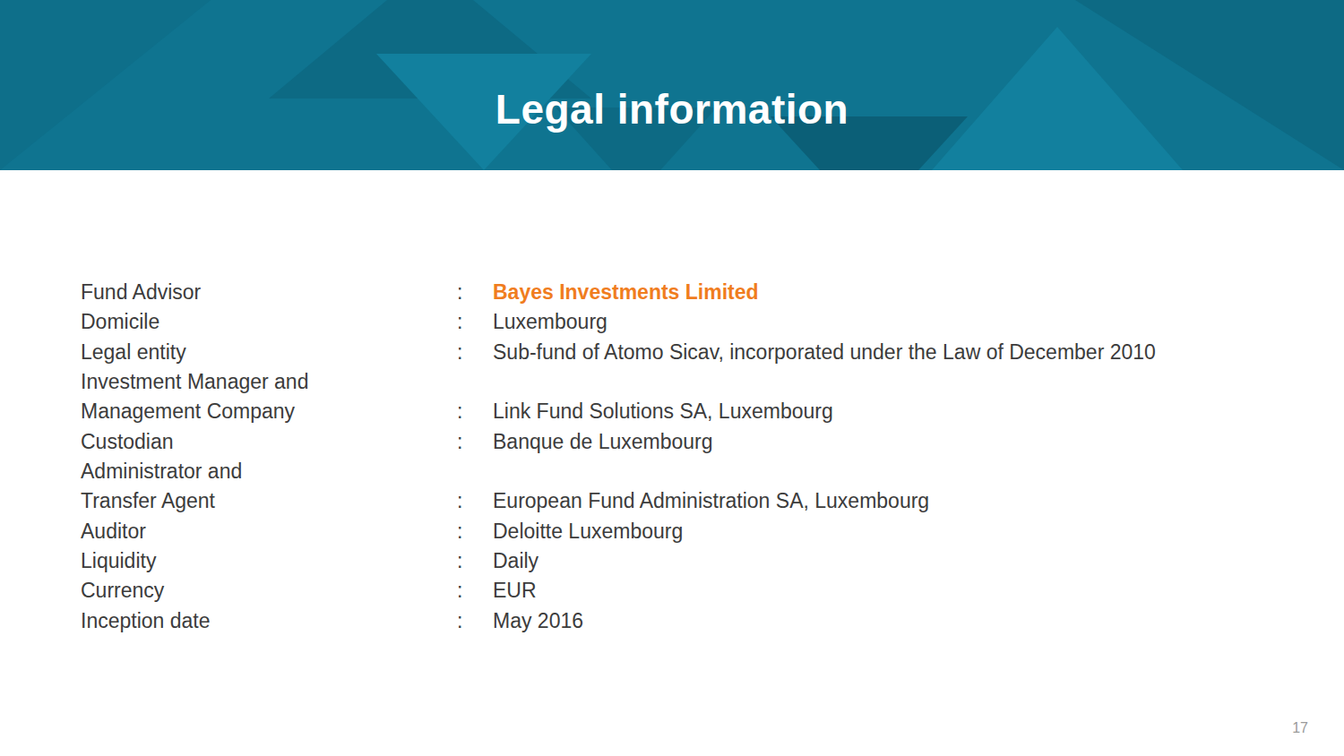Legal information
| Fund Advisor | : | Bayes Investments Limited |
| Domicile | : | Luxembourg |
| Legal entity | : | Sub-fund of Atomo Sicav, incorporated under the Law of December 2010 |
| Investment Manager and Management Company | : | Link Fund Solutions SA, Luxembourg |
| Custodian | : | Banque de Luxembourg |
| Administrator and Transfer Agent | : | European Fund Administration SA, Luxembourg |
| Auditor | : | Deloitte Luxembourg |
| Liquidity | : | Daily |
| Currency | : | EUR |
| Inception date | : | May 2016 |
17